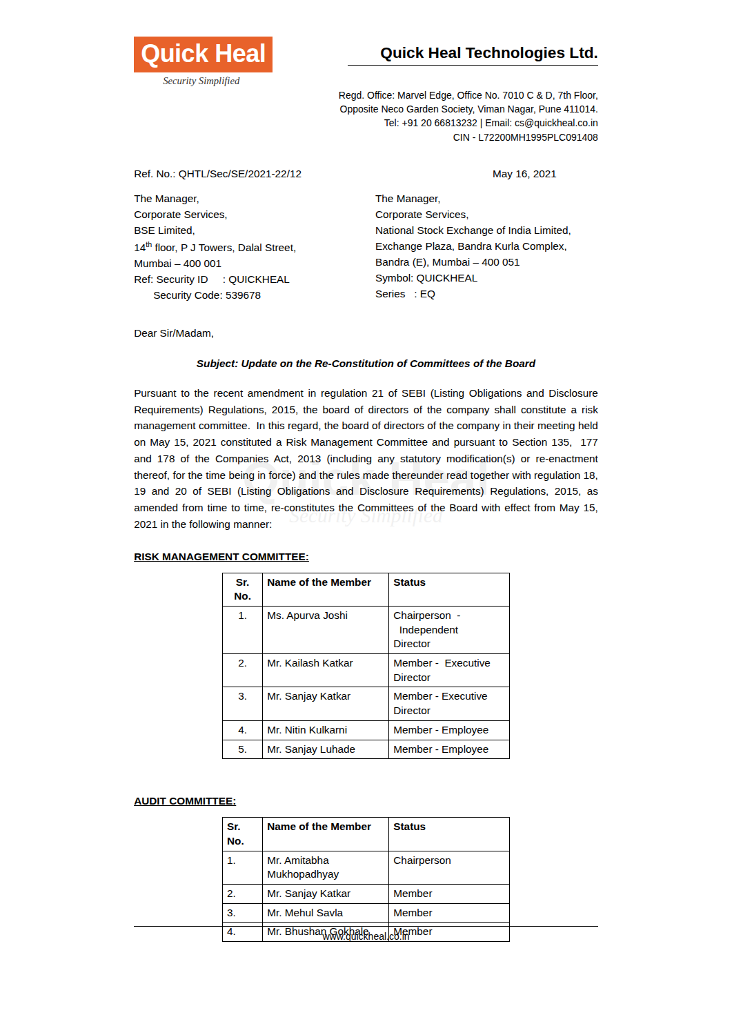Quick Heal
Security Simplified
Quick Heal
Security Simplified
Quick Heal Technologies Ltd.
Regd. Office: Marvel Edge, Office No. 7010 C & D, 7th Floor,
Opposite Neco Garden Society, Viman Nagar, Pune 411014.
Tel: +91 20 66813232 | Email: cs@quickheal.co.in
CIN - L72200MH1995PLC091408
Ref. No.: QHTL/Sec/SE/2021-22/12
May 16, 2021
The Manager,
Corporate Services,
BSE Limited,
14th floor, P J Towers, Dalal Street,
Mumbai – 400 001
Ref: Security ID : QUICKHEAL
Security Code: 539678
The Manager,
Corporate Services,
National Stock Exchange of India Limited,
Exchange Plaza, Bandra Kurla Complex,
Bandra (E), Mumbai – 400 051
Symbol: QUICKHEAL
Series : EQ
Dear Sir/Madam,
Subject: Update on the Re-Constitution of Committees of the Board
Pursuant to the recent amendment in regulation 21 of SEBI (Listing Obligations and Disclosure Requirements) Regulations, 2015, the board of directors of the company shall constitute a risk management committee. In this regard, the board of directors of the company in their meeting held on May 15, 2021 constituted a Risk Management Committee and pursuant to Section 135, 177 and 178 of the Companies Act, 2013 (including any statutory modification(s) or re-enactment thereof, for the time being in force) and the rules made thereunder read together with regulation 18, 19 and 20 of SEBI (Listing Obligations and Disclosure Requirements) Regulations, 2015, as amended from time to time, re-constitutes the Committees of the Board with effect from May 15, 2021 in the following manner:
RISK MANAGEMENT COMMITTEE:
| Sr. No. | Name of the Member | Status |
| --- | --- | --- |
| 1. | Ms. Apurva Joshi | Chairperson - Independent Director |
| 2. | Mr. Kailash Katkar | Member - Executive Director |
| 3. | Mr. Sanjay Katkar | Member - Executive Director |
| 4. | Mr. Nitin Kulkarni | Member - Employee |
| 5. | Mr. Sanjay Luhade | Member - Employee |
AUDIT COMMITTEE:
| Sr. No. | Name of the Member | Status |
| --- | --- | --- |
| 1. | Mr. Amitabha Mukhopadhyay | Chairperson |
| 2. | Mr. Sanjay Katkar | Member |
| 3. | Mr. Mehul Savla | Member |
| 4. | Mr. Bhushan Gokhale | Member |
www.quickheal.co.in